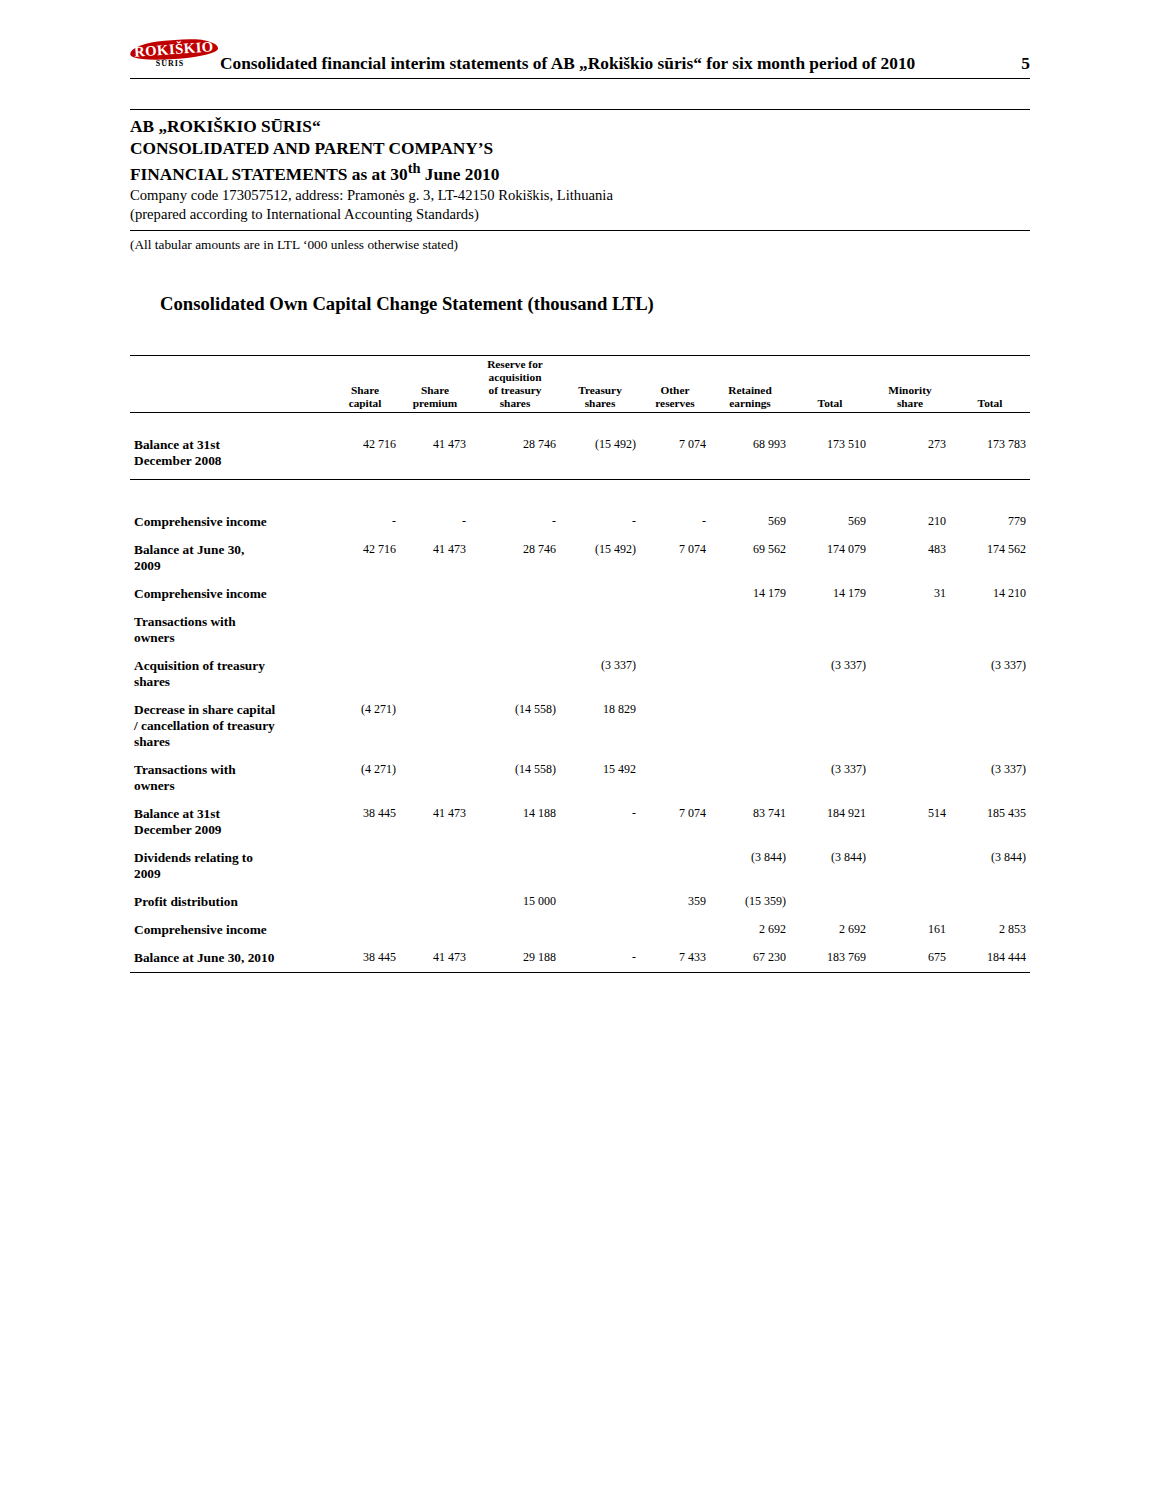ROKIŠKIO
SŪRIS
Consolidated financial interim statements of AB „Rokiškio sūris“ for six month period of 2010
5
AB „ROKIŠKIO SŪRIS“
CONSOLIDATED AND PARENT COMPANY’S
FINANCIAL STATEMENTS as at 30th June 2010
Company code 173057512, address: Pramonės g. 3, LT-42150 Rokiškis, Lithuania
(prepared according to International Accounting Standards)
(All tabular amounts are in LTL ‘000 unless otherwise stated)
Consolidated Own Capital Change Statement (thousand LTL)
| | Share capital | Share premium | Reserve for acquisition of treasury shares | Treasury shares | Other reserves | Retained earnings | Total | Minority share | Total |
| --- | --- | --- | --- | --- | --- | --- | --- | --- | --- |
| Balance at 31st December 2008 | 42 716 | 41 473 | 28 746 | (15 492) | 7 074 | 68 993 | 173 510 | 273 | 173 783 |
| Comprehensive income | - | - | - | - | - | 569 | 569 | 210 | 779 |
| Balance at June 30, 2009 | 42 716 | 41 473 | 28 746 | (15 492) | 7 074 | 69 562 | 174 079 | 483 | 174 562 |
| Comprehensive income | | | | | | 14 179 | 14 179 | 31 | 14 210 |
| Transactions with owners | | | | | | | | | |
| Acquisition of treasury shares | | | | (3 337) | | | (3 337) | | (3 337) |
| Decrease in share capital / cancellation of treasury shares | (4 271) | | (14 558) | 18 829 | | | | | |
| Transactions with owners | (4 271) | | (14 558) | 15 492 | | | (3 337) | | (3 337) |
| Balance at 31st December 2009 | 38 445 | 41 473 | 14 188 | - | 7 074 | 83 741 | 184 921 | 514 | 185 435 |
| Dividends relating to 2009 | | | | | | (3 844) | (3 844) | | (3 844) |
| Profit distribution | | | 15 000 | | 359 | (15 359) | | | |
| Comprehensive income | | | | | | 2 692 | 2 692 | 161 | 2 853 |
| Balance at June 30, 2010 | 38 445 | 41 473 | 29 188 | - | 7 433 | 67 230 | 183 769 | 675 | 184 444 |